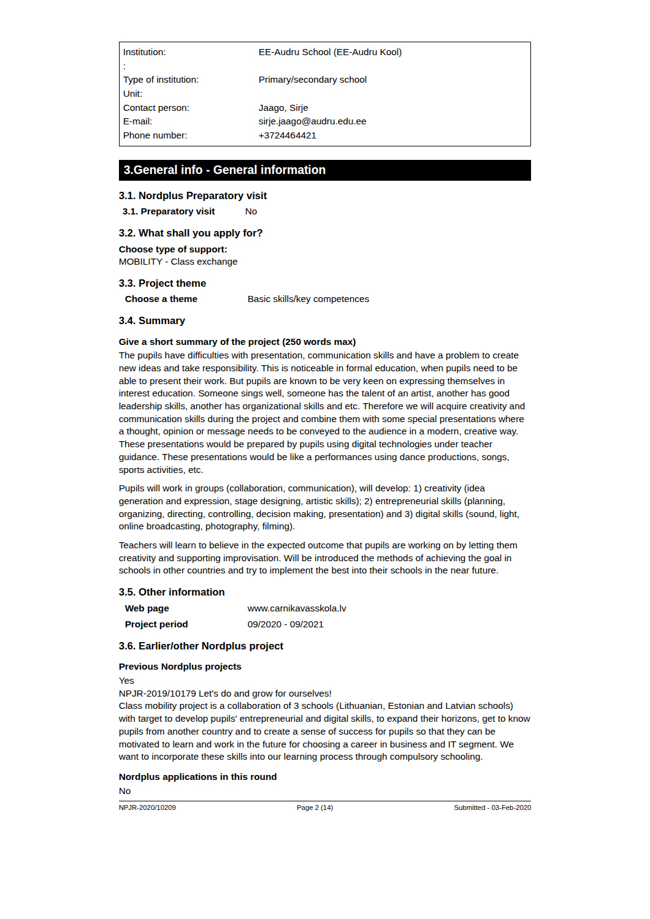| Institution: | EE-Audru School (EE-Audru Kool) |
| : | |
| Type of institution: | Primary/secondary school |
| Unit: | |
| Contact person: | Jaago, Sirje |
| E-mail: | sirje.jaago@audru.edu.ee |
| Phone number: | +3724464421 |
3.General info - General information
3.1. Nordplus Preparatory visit
3.1. Preparatory visit
No
3.2. What shall you apply for?
Choose type of support:
MOBILITY - Class exchange
3.3. Project theme
Choose a theme
Basic skills/key competences
3.4. Summary
Give a short summary of the project (250 words max)
The pupils have difficulties with presentation, communication skills and have a problem to create new ideas and take responsibility. This is noticeable in formal education, when pupils need to be able to present their work. But pupils are known to be very keen on expressing themselves in interest education. Someone sings well, someone has the talent of an artist, another has good leadership skills, another has organizational skills and etc. Therefore we will acquire creativity and communication skills during the project and combine them with some special presentations where a thought, opinion or message needs to be conveyed to the audience in a modern, creative way. These presentations would be prepared by pupils using digital technologies under teacher guidance. These presentations would be like a performances using dance productions, songs, sports activities, etc.
Pupils will work in groups (collaboration, communication), will develop: 1) creativity (idea generation and expression, stage designing, artistic skills); 2) entrepreneurial skills (planning, organizing, directing, controlling, decision making, presentation) and 3) digital skills (sound, light, online broadcasting, photography, filming).
Teachers will learn to believe in the expected outcome that pupils are working on by letting them creativity and supporting improvisation. Will be introduced the methods of achieving the goal in schools in other countries and try to implement the best into their schools in the near future.
3.5. Other information
Web page
www.carnikavasskola.lv
Project period
09/2020 - 09/2021
3.6. Earlier/other Nordplus project
Previous Nordplus projects
Yes
NPJR-2019/10179 Let's do and grow for ourselves!
Class mobility project is a collaboration of 3 schools (Lithuanian, Estonian and Latvian schools) with target to develop pupils' entrepreneurial and digital skills, to expand their horizons, get to know pupils from another country and to create a sense of success for pupils so that they can be motivated to learn and work in the future for choosing a career in business and IT segment. We want to incorporate these skills into our learning process through compulsory schooling.
Nordplus applications in this round
No
NPJR-2020/10209 Page 2 (14) Submitted - 03-Feb-2020